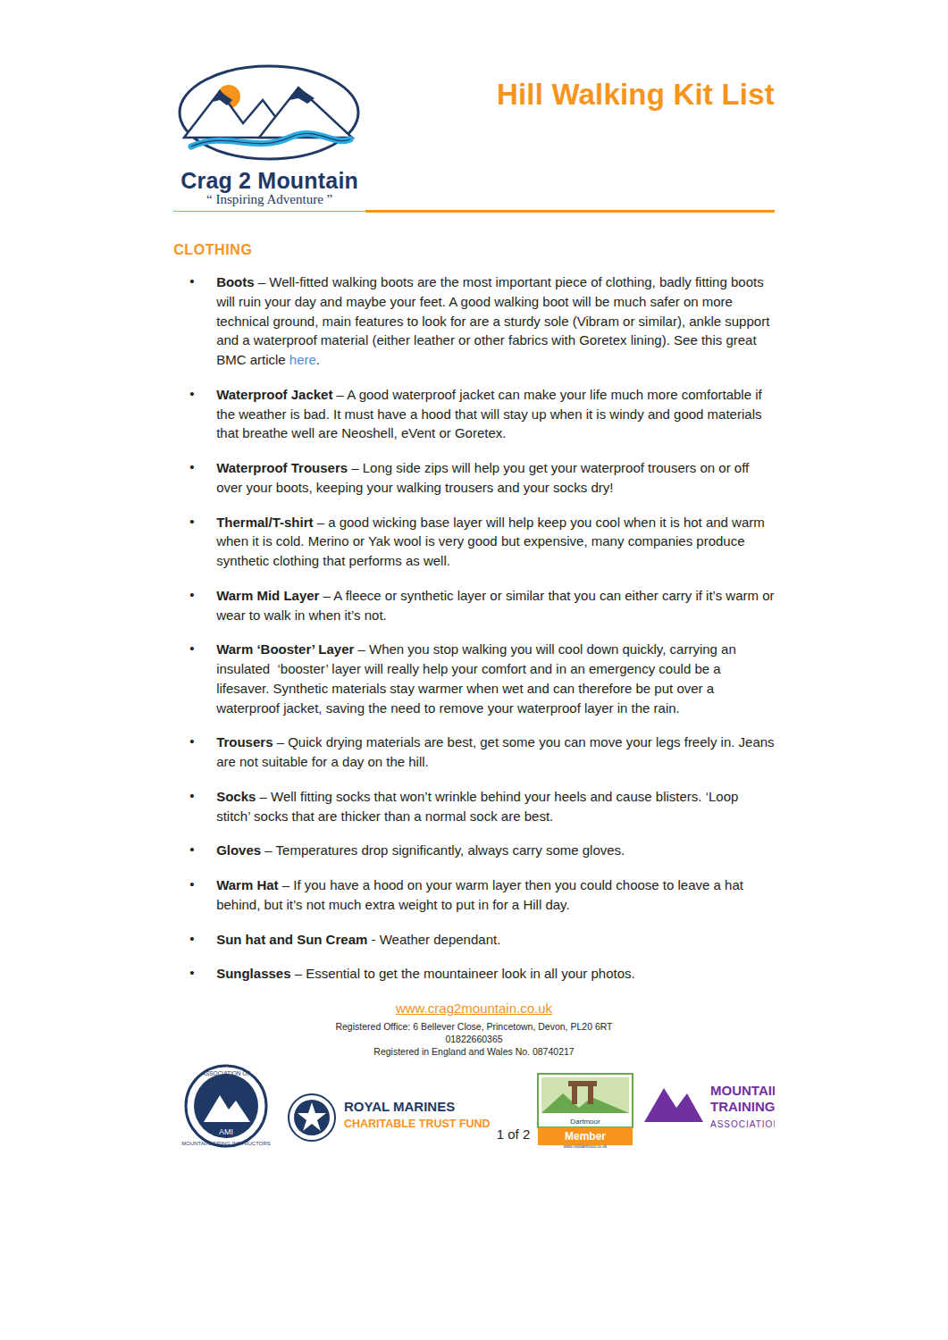Crag 2 Mountain
“ Inspiring Adventure ”
Hill Walking Kit List
CLOTHING
Boots – Well-fitted walking boots are the most important piece of clothing, badly fitting boots will ruin your day and maybe your feet. A good walking boot will be much safer on more technical ground, main features to look for are a sturdy sole (Vibram or similar), ankle support and a waterproof material (either leather or other fabrics with Goretex lining). See this great BMC article here.
Waterproof Jacket – A good waterproof jacket can make your life much more comfortable if the weather is bad. It must have a hood that will stay up when it is windy and good materials that breathe well are Neoshell, eVent or Goretex.
Waterproof Trousers – Long side zips will help you get your waterproof trousers on or off over your boots, keeping your walking trousers and your socks dry!
Thermal/T-shirt – a good wicking base layer will help keep you cool when it is hot and warm when it is cold. Merino or Yak wool is very good but expensive, many companies produce synthetic clothing that performs as well.
Warm Mid Layer – A fleece or synthetic layer or similar that you can either carry if it’s warm or wear to walk in when it’s not.
Warm ‘Booster’ Layer – When you stop walking you will cool down quickly, carrying an insulated ‘booster’ layer will really help your comfort and in an emergency could be a lifesaver. Synthetic materials stay warmer when wet and can therefore be put over a waterproof jacket, saving the need to remove your waterproof layer in the rain.
Trousers – Quick drying materials are best, get some you can move your legs freely in. Jeans are not suitable for a day on the hill.
Socks – Well fitting socks that won’t wrinkle behind your heels and cause blisters. ‘Loop stitch’ socks that are thicker than a normal sock are best.
Gloves – Temperatures drop significantly, always carry some gloves.
Warm Hat – If you have a hood on your warm layer then you could choose to leave a hat behind, but it’s not much extra weight to put in for a Hill day.
Sun hat and Sun Cream - Weather dependant.
Sunglasses – Essential to get the mountaineer look in all your photos.
www.crag2mountain.co.uk
Registered Office: 6 Bellever Close, Princetown, Devon, PL20 6RT
01822660365
Registered in England and Wales No. 08740217
AMI ASSOCIATION OF MOUNTAINEERING INSTRUCTORS
ROYAL MARINES CHARITABLE TRUST FUND
1 of 2
Dartmoor Member www.visitdartmoor.co.uk
MOUNTAIN TRAINING ASSOCIATION